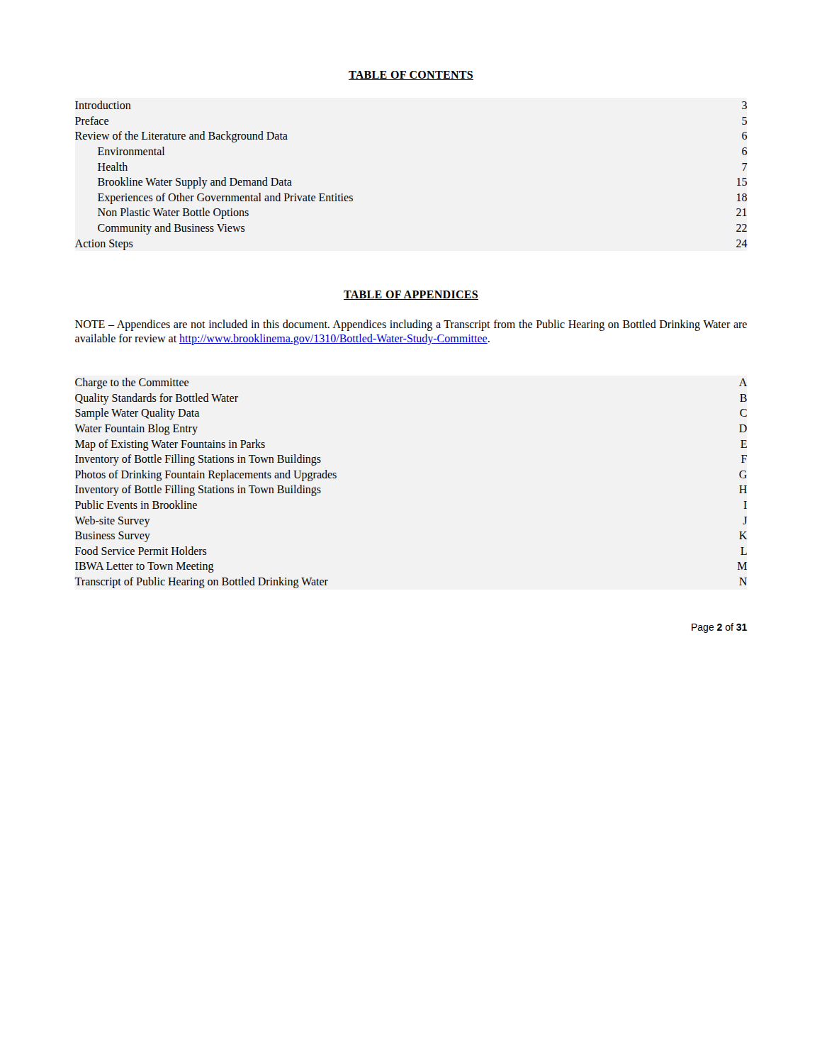TABLE OF CONTENTS
| Introduction | 3 |
| Preface | 5 |
| Review of the Literature and Background Data | 6 |
| Environmental | 6 |
| Health | 7 |
| Brookline Water Supply and Demand Data | 15 |
| Experiences of Other Governmental and Private Entities | 18 |
| Non Plastic Water Bottle Options | 21 |
| Community and Business Views | 22 |
| Action Steps | 24 |
TABLE OF APPENDICES
NOTE – Appendices are not included in this document. Appendices including a Transcript from the Public Hearing on Bottled Drinking Water are available for review at http://www.brooklinema.gov/1310/Bottled-Water-Study-Committee.
| Charge to the Committee | A |
| Quality Standards for Bottled Water | B |
| Sample Water Quality Data | C |
| Water Fountain Blog Entry | D |
| Map of Existing Water Fountains in Parks | E |
| Inventory of Bottle Filling Stations in Town Buildings | F |
| Photos of Drinking Fountain Replacements and Upgrades | G |
| Inventory of Bottle Filling Stations in Town Buildings | H |
| Public Events in Brookline | I |
| Web-site Survey | J |
| Business Survey | K |
| Food Service Permit Holders | L |
| IBWA Letter to Town Meeting | M |
| Transcript of Public Hearing on Bottled Drinking Water | N |
Page 2 of 31